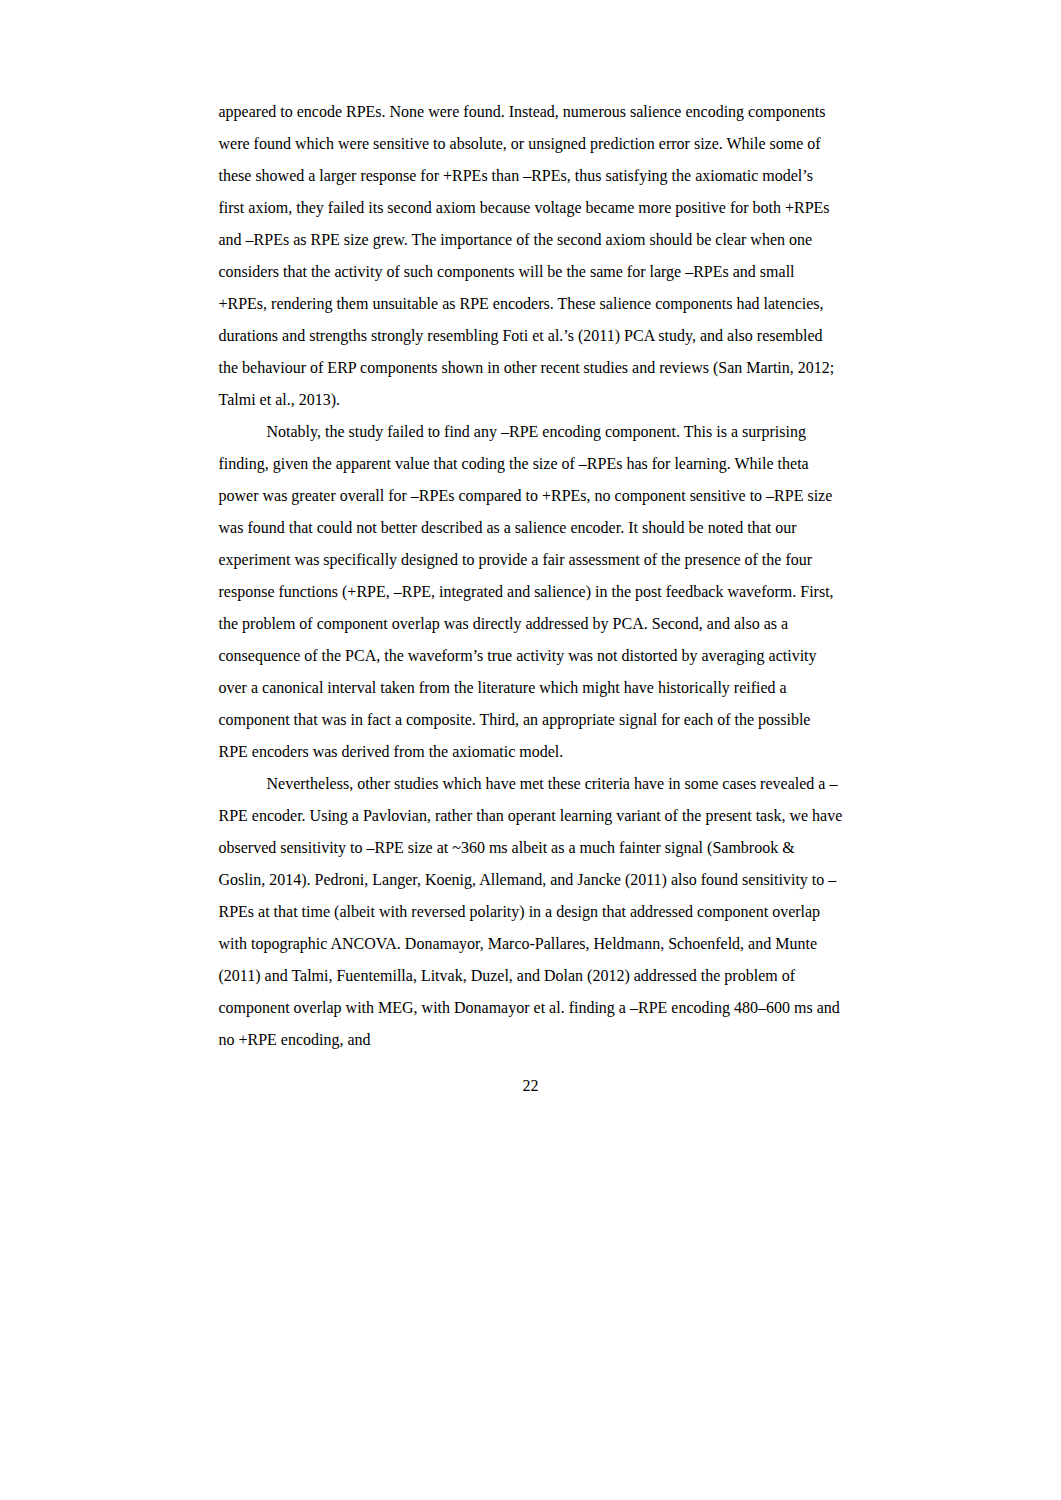appeared to encode RPEs. None were found. Instead, numerous salience encoding components were found which were sensitive to absolute, or unsigned prediction error size. While some of these showed a larger response for +RPEs than –RPEs, thus satisfying the axiomatic model’s first axiom, they failed its second axiom because voltage became more positive for both +RPEs and –RPEs as RPE size grew. The importance of the second axiom should be clear when one considers that the activity of such components will be the same for large –RPEs and small +RPEs, rendering them unsuitable as RPE encoders. These salience components had latencies, durations and strengths strongly resembling Foti et al.’s (2011) PCA study, and also resembled the behaviour of ERP components shown in other recent studies and reviews (San Martin, 2012; Talmi et al., 2013).
Notably, the study failed to find any –RPE encoding component. This is a surprising finding, given the apparent value that coding the size of –RPEs has for learning. While theta power was greater overall for –RPEs compared to +RPEs, no component sensitive to –RPE size was found that could not better described as a salience encoder. It should be noted that our experiment was specifically designed to provide a fair assessment of the presence of the four response functions (+RPE, –RPE, integrated and salience) in the post feedback waveform. First, the problem of component overlap was directly addressed by PCA. Second, and also as a consequence of the PCA, the waveform’s true activity was not distorted by averaging activity over a canonical interval taken from the literature which might have historically reified a component that was in fact a composite. Third, an appropriate signal for each of the possible RPE encoders was derived from the axiomatic model.
Nevertheless, other studies which have met these criteria have in some cases revealed a –RPE encoder. Using a Pavlovian, rather than operant learning variant of the present task, we have observed sensitivity to –RPE size at ~360 ms albeit as a much fainter signal (Sambrook & Goslin, 2014). Pedroni, Langer, Koenig, Allemand, and Jancke (2011) also found sensitivity to –RPEs at that time (albeit with reversed polarity) in a design that addressed component overlap with topographic ANCOVA. Donamayor, Marco-Pallares, Heldmann, Schoenfeld, and Munte (2011) and Talmi, Fuentemilla, Litvak, Duzel, and Dolan (2012) addressed the problem of component overlap with MEG, with Donamayor et al. finding a –RPE encoding 480–600 ms and no +RPE encoding, and
22